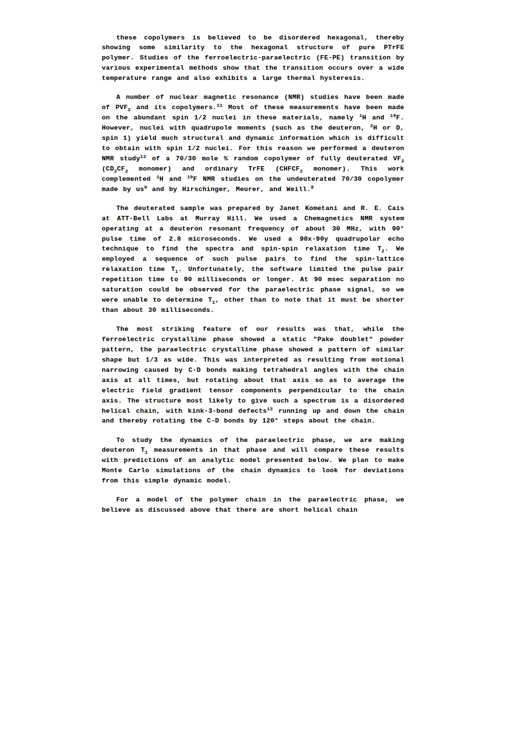these copolymers is believed to be disordered hexagonal, thereby showing some similarity to the hexagonal structure of pure PTrFE polymer. Studies of the ferroelectric-paraelectric (FE-PE) transition by various experimental methods show that the transition occurs over a wide temperature range and also exhibits a large thermal hysteresis.
A number of nuclear magnetic resonance (NMR) studies have been made of PVF2 and its copolymers.11 Most of these measurements have been made on the abundant spin 1/2 nuclei in these materials, namely 1H and 19F. However, nuclei with quadrupole moments (such as the deuteron, 2H or D, spin 1) yield much structural and dynamic information which is difficult to obtain with spin 1/2 nuclei. For this reason we performed a deuteron NMR study12 of a 70/30 mole % random copolymer of fully deuterated VF2 (CD2CF2 monomer) and ordinary TrFE (CHFCF2 monomer). This work complemented 1H and 19F NMR studies on the undeuterated 70/30 copolymer made by us9 and by Hirschinger, Meurer, and Weill.8
The deuterated sample was prepared by Janet Kometani and R. E. Cais at ATT-Bell Labs at Murray Hill. We used a Chemagnetics NMR system operating at a deuteron resonant frequency of about 30 MHz, with 90° pulse time of 2.8 microseconds. We used a 90x-90y quadrupolar echo technique to find the spectra and spin-spin relaxation time T2. We employed a sequence of such pulse pairs to find the spin-lattice relaxation time T1. Unfortunately, the software limited the pulse pair repetition time to 90 milliseconds or longer. At 90 msec separation no saturation could be observed for the paraelectric phase signal, so we were unable to determine T1, other than to note that it must be shorter than about 30 milliseconds.
The most striking feature of our results was that, while the ferroelectric crystalline phase showed a static "Pake doublet" powder pattern, the paraelectric crystalline phase showed a pattern of similar shape but 1/3 as wide. This was interpreted as resulting from motional narrowing caused by C-D bonds making tetrahedral angles with the chain axis at all times, but rotating about that axis so as to average the electric field gradient tensor components perpendicular to the chain axis. The structure most likely to give such a spectrum is a disordered helical chain, with kink-3-bond defects13 running up and down the chain and thereby rotating the C-D bonds by 120° steps about the chain.
To study the dynamics of the paraelectric phase, we are making deuteron T1 measurements in that phase and will compare these results with predictions of an analytic model presented below. We plan to make Monte Carlo simulations of the chain dynamics to look for deviations from this simple dynamic model.
For a model of the polymer chain in the paraelectric phase, we believe as discussed above that there are short helical chain